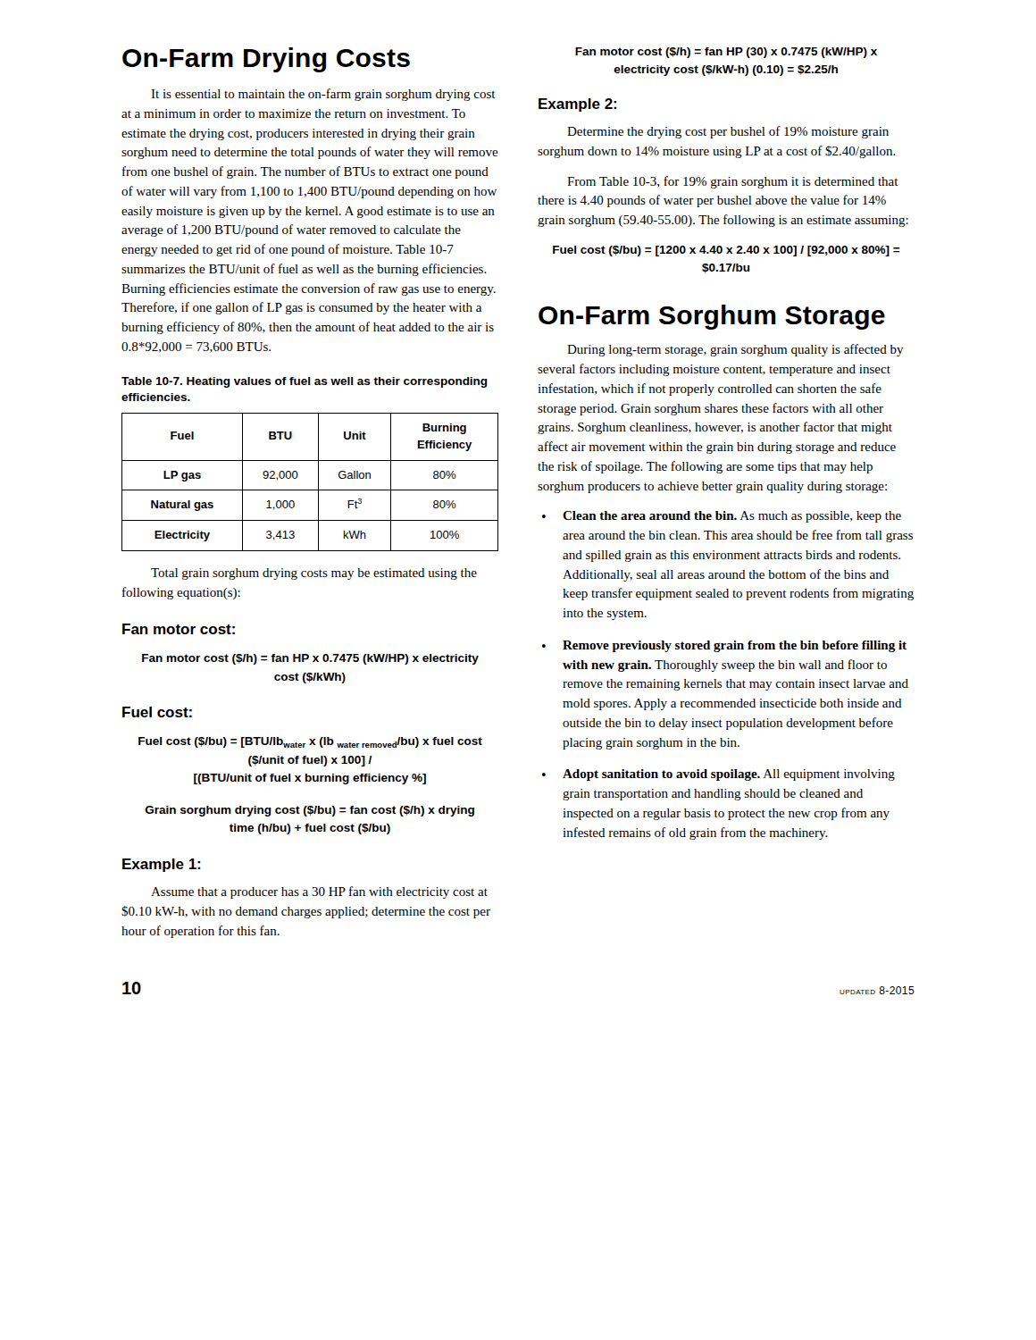On-Farm Drying Costs
It is essential to maintain the on-farm grain sorghum drying cost at a minimum in order to maximize the return on investment. To estimate the drying cost, producers interested in drying their grain sorghum need to determine the total pounds of water they will remove from one bushel of grain. The number of BTUs to extract one pound of water will vary from 1,100 to 1,400 BTU/pound depending on how easily moisture is given up by the kernel. A good estimate is to use an average of 1,200 BTU/pound of water removed to calculate the energy needed to get rid of one pound of moisture. Table 10-7 summarizes the BTU/unit of fuel as well as the burning efficiencies. Burning efficiencies estimate the conversion of raw gas use to energy. Therefore, if one gallon of LP gas is consumed by the heater with a burning efficiency of 80%, then the amount of heat added to the air is 0.8*92,000 = 73,600 BTUs.
Table 10-7. Heating values of fuel as well as their corresponding efficiencies.
| Fuel | BTU | Unit | Burning Efficiency |
| --- | --- | --- | --- |
| LP gas | 92,000 | Gallon | 80% |
| Natural gas | 1,000 | Ft 3 | 80% |
| Electricity | 3,413 | kWh | 100% |
Total grain sorghum drying costs may be estimated using the following equation(s):
Fan motor cost:
Fan motor cost ($/h) = fan HP x 0.7475 (kW/HP) x electricity cost ($/kWh)
Fuel cost:
Fuel cost ($/bu) = [BTU/lbwater x (lb water removed/bu) x fuel cost ($/unit of fuel) x 100] /
[(BTU/unit of fuel x burning efficiency %]
Grain sorghum drying cost ($/bu) = fan cost ($/h) x drying time (h/bu) + fuel cost ($/bu)
Example 1:
Assume that a producer has a 30 HP fan with electricity cost at $0.10 kW-h, with no demand charges applied; determine the cost per hour of operation for this fan.
Fan motor cost ($/h) = fan HP (30) x 0.7475 (kW/HP) x electricity cost ($/kW-h) (0.10) = $2.25/h
Example 2:
Determine the drying cost per bushel of 19% moisture grain sorghum down to 14% moisture using LP at a cost of $2.40/gallon.
From Table 10-3, for 19% grain sorghum it is determined that there is 4.40 pounds of water per bushel above the value for 14% grain sorghum (59.40-55.00). The following is an estimate assuming:
Fuel cost ($/bu) = [1200 x 4.40 x 2.40 x 100] / [92,000 x 80%] = $0.17/bu
On-Farm Sorghum Storage
During long-term storage, grain sorghum quality is affected by several factors including moisture content, temperature and insect infestation, which if not properly controlled can shorten the safe storage period. Grain sorghum shares these factors with all other grains. Sorghum cleanliness, however, is another factor that might affect air movement within the grain bin during storage and reduce the risk of spoilage. The following are some tips that may help sorghum producers to achieve better grain quality during storage:
Clean the area around the bin. As much as possible, keep the area around the bin clean. This area should be free from tall grass and spilled grain as this environment attracts birds and rodents. Additionally, seal all areas around the bottom of the bins and keep transfer equipment sealed to prevent rodents from migrating into the system.
Remove previously stored grain from the bin before filling it with new grain. Thoroughly sweep the bin wall and floor to remove the remaining kernels that may contain insect larvae and mold spores. Apply a recommended insecticide both inside and outside the bin to delay insect population development before placing grain sorghum in the bin.
Adopt sanitation to avoid spoilage. All equipment involving grain transportation and handling should be cleaned and inspected on a regular basis to protect the new crop from any infested remains of old grain from the machinery.
10
updated 8-2015